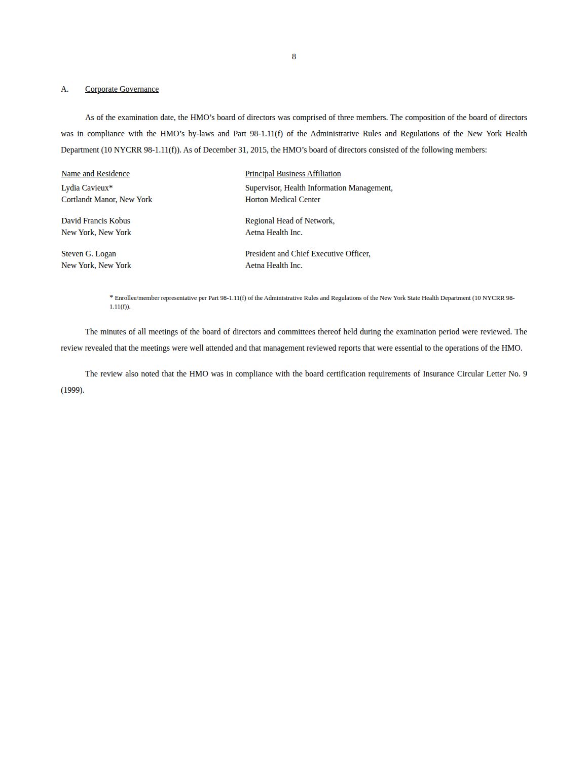8
A. Corporate Governance
As of the examination date, the HMO’s board of directors was comprised of three members. The composition of the board of directors was in compliance with the HMO’s by-laws and Part 98-1.11(f) of the Administrative Rules and Regulations of the New York Health Department (10 NYCRR 98-1.11(f)). As of December 31, 2015, the HMO’s board of directors consisted of the following members:
| Name and Residence | Principal Business Affiliation |
| --- | --- |
| Lydia Cavieux* Cortlandt Manor, New York | Supervisor, Health Information Management, Horton Medical Center |
| David Francis Kobus New York, New York | Regional Head of Network, Aetna Health Inc. |
| Steven G. Logan New York, New York | President and Chief Executive Officer, Aetna Health Inc. |
* Enrollee/member representative per Part 98-1.11(f) of the Administrative Rules and Regulations of the New York State Health Department (10 NYCRR 98-1.11(f)).
The minutes of all meetings of the board of directors and committees thereof held during the examination period were reviewed. The review revealed that the meetings were well attended and that management reviewed reports that were essential to the operations of the HMO.
The review also noted that the HMO was in compliance with the board certification requirements of Insurance Circular Letter No. 9 (1999).